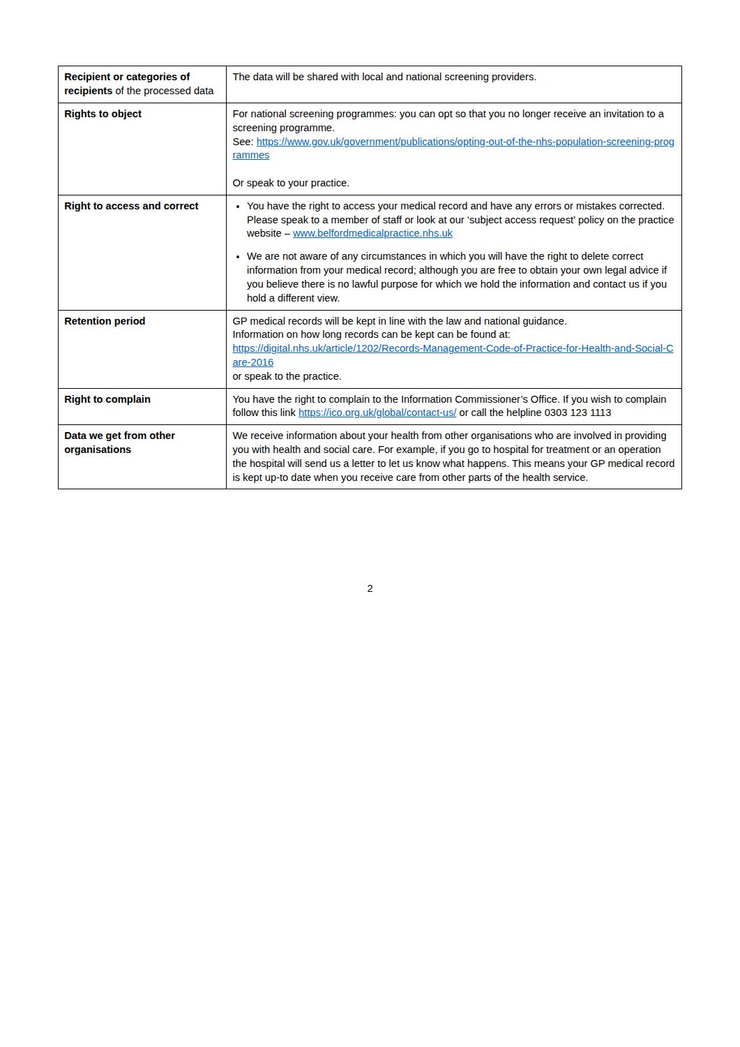| Recipient or categories of recipients of the processed data | The data will be shared with local and national screening providers. |
| Rights to object | For national screening programmes: you can opt so that you no longer receive an invitation to a screening programme. See: https://www.gov.uk/government/publications/opting-out-of-the-nhs-population-screening-programmes Or speak to your practice. |
| Right to access and correct | You have the right to access your medical record and have any errors or mistakes corrected. Please speak to a member of staff or look at our ‘subject access request’ policy on the practice website – www.belfordmedicalpractice.nhs.uk We are not aware of any circumstances in which you will have the right to delete correct information from your medical record; although you are free to obtain your own legal advice if you believe there is no lawful purpose for which we hold the information and contact us if you hold a different view. |
| Retention period | GP medical records will be kept in line with the law and national guidance. Information on how long records can be kept can be found at: https://digital.nhs.uk/article/1202/Records-Management-Code-of-Practice-for-Health-and-Social-Care-2016 or speak to the practice. |
| Right to complain | You have the right to complain to the Information Commissioner’s Office. If you wish to complain follow this link https://ico.org.uk/global/contact-us/ or call the helpline 0303 123 1113 |
| Data we get from other organisations | We receive information about your health from other organisations who are involved in providing you with health and social care. For example, if you go to hospital for treatment or an operation the hospital will send us a letter to let us know what happens. This means your GP medical record is kept up-to date when you receive care from other parts of the health service. |
2